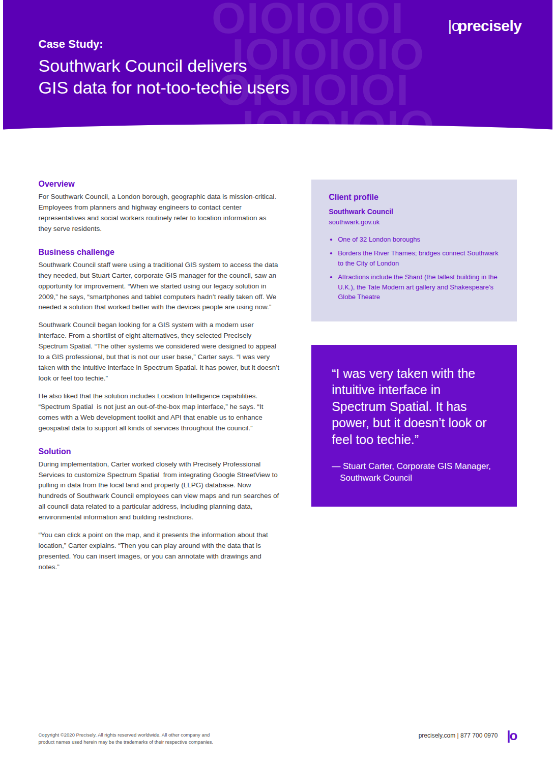OIOIOIOI IOIOIOIO OIOIOIOI IOIOIOIO
|oprecisely
Case Study:
Southwark Council delivers
GIS data for not-too-techie users
Overview
For Southwark Council, a London borough, geographic data is mission-critical. Employees from planners and highway engineers to contact center representatives and social workers routinely refer to location information as they serve residents.
Business challenge
Southwark Council staff were using a traditional GIS system to access the data they needed, but Stuart Carter, corporate GIS manager for the council, saw an opportunity for improvement. “When we started using our legacy solution in 2009,” he says, “smartphones and tablet computers hadn’t really taken off. We needed a solution that worked better with the devices people are using now.”
Southwark Council began looking for a GIS system with a modern user interface. From a shortlist of eight alternatives, they selected Precisely Spectrum Spatial. “The other systems we considered were designed to appeal to a GIS professional, but that is not our user base,” Carter says. “I was very taken with the intuitive interface in Spectrum Spatial. It has power, but it doesn’t look or feel too techie.”
He also liked that the solution includes Location Intelligence capabilities. “Spectrum Spatial is not just an out-of-the-box map interface,” he says. “It comes with a Web development toolkit and API that enable us to enhance geospatial data to support all kinds of services throughout the council.”
Solution
During implementation, Carter worked closely with Precisely Professional Services to customize Spectrum Spatial from integrating Google StreetView to pulling in data from the local land and property (LLPG) database. Now hundreds of Southwark Council employees can view maps and run searches of all council data related to a particular address, including planning data, environmental information and building restrictions.
“You can click a point on the map, and it presents the information about that location,” Carter explains. “Then you can play around with the data that is presented. You can insert images, or you can annotate with drawings and notes.”
Client profile
Southwark Council
southwark.gov.uk
One of 32 London boroughs
Borders the River Thames; bridges connect Southwark to the City of London
Attractions include the Shard (the tallest building in the U.K.), the Tate Modern art gallery and Shakespeare’s Globe Theatre
“I was very taken with the intuitive interface in Spectrum Spatial. It has power, but it doesn’t look or feel too techie.”
— Stuart Carter, Corporate GIS Manager, Southwark Council
Copyright ©2020 Precisely. All rights reserved worldwide. All other company and
product names used herein may be the trademarks of their respective companies.
precisely.com | 877 700 0970 |o